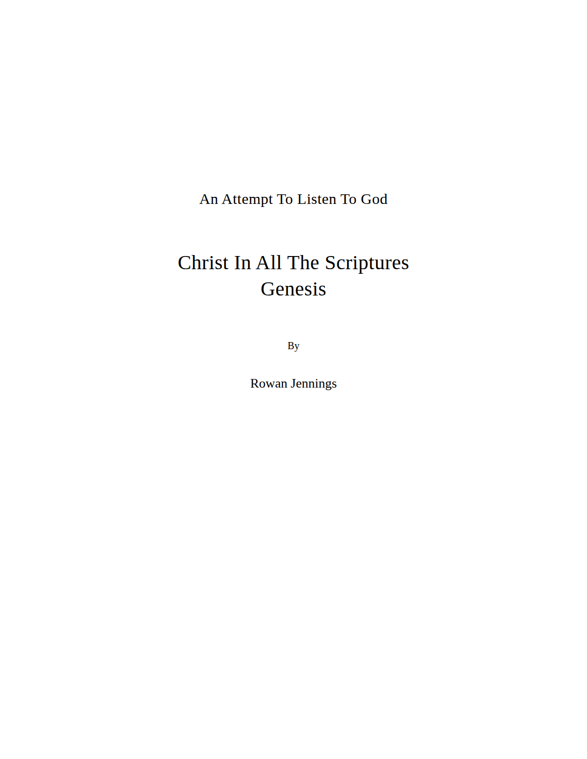An Attempt To Listen To God
Christ In All The Scriptures
Genesis
By
Rowan Jennings